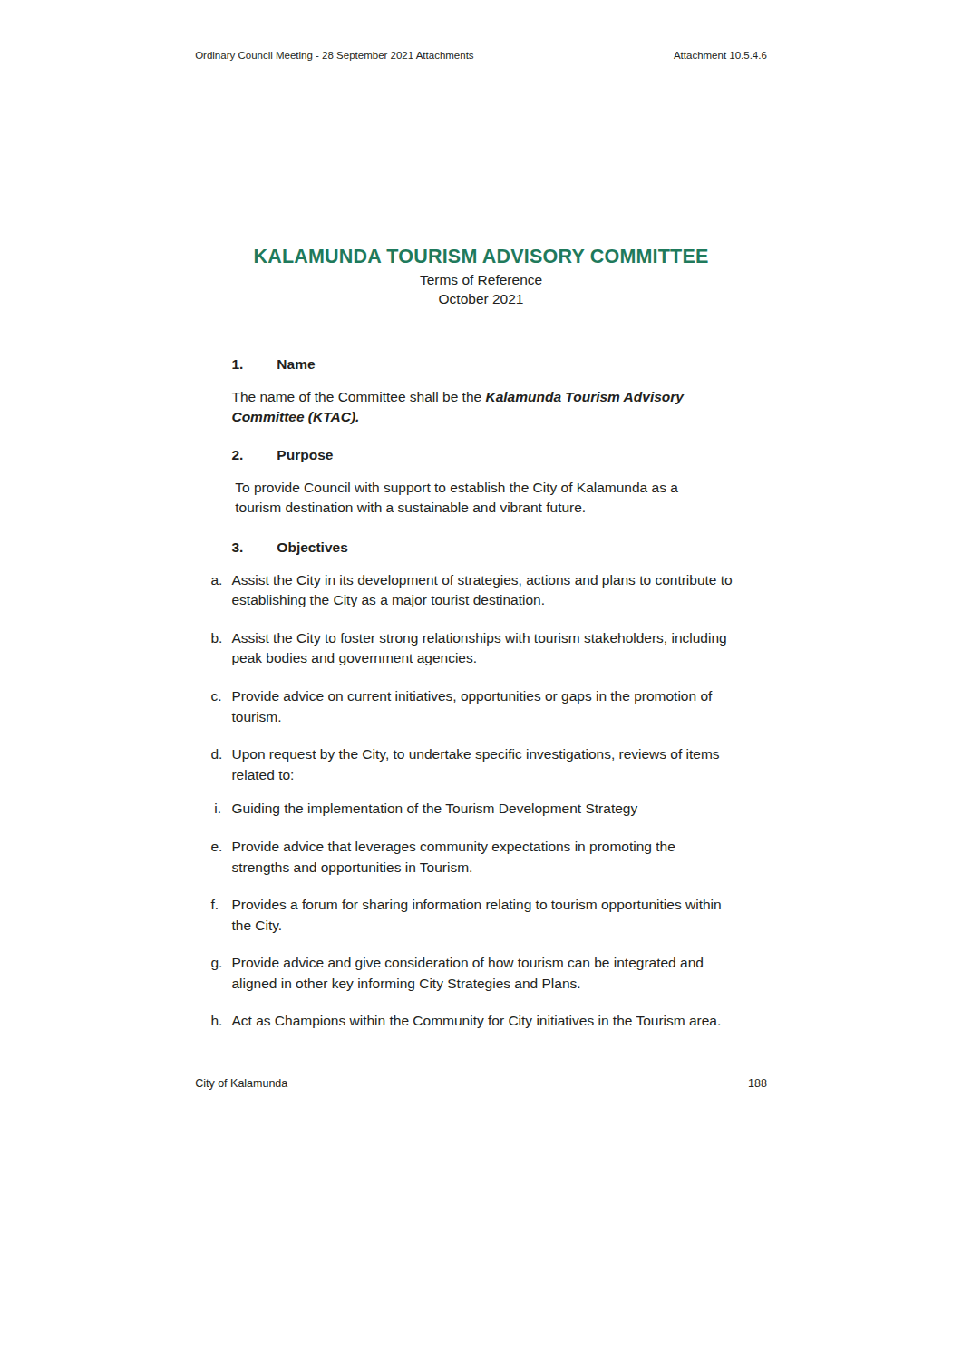Ordinary Council Meeting - 28 September 2021 Attachments
Attachment 10.5.4.6
KALAMUNDA TOURISM ADVISORY COMMITTEE
Terms of Reference
October 2021
1. Name
The name of the Committee shall be the Kalamunda Tourism Advisory Committee (KTAC).
2. Purpose
To provide Council with support to establish the City of Kalamunda as a tourism destination with a sustainable and vibrant future.
3. Objectives
a. Assist the City in its development of strategies, actions and plans to contribute to establishing the City as a major tourist destination.
b. Assist the City to foster strong relationships with tourism stakeholders, including peak bodies and government agencies.
c. Provide advice on current initiatives, opportunities or gaps in the promotion of tourism.
d. Upon request by the City, to undertake specific investigations, reviews of items related to:
i. Guiding the implementation of the Tourism Development Strategy
e. Provide advice that leverages community expectations in promoting the strengths and opportunities in Tourism.
f. Provides a forum for sharing information relating to tourism opportunities within the City.
g. Provide advice and give consideration of how tourism can be integrated and aligned in other key informing City Strategies and Plans.
h. Act as Champions within the Community for City initiatives in the Tourism area.
City of Kalamunda
188